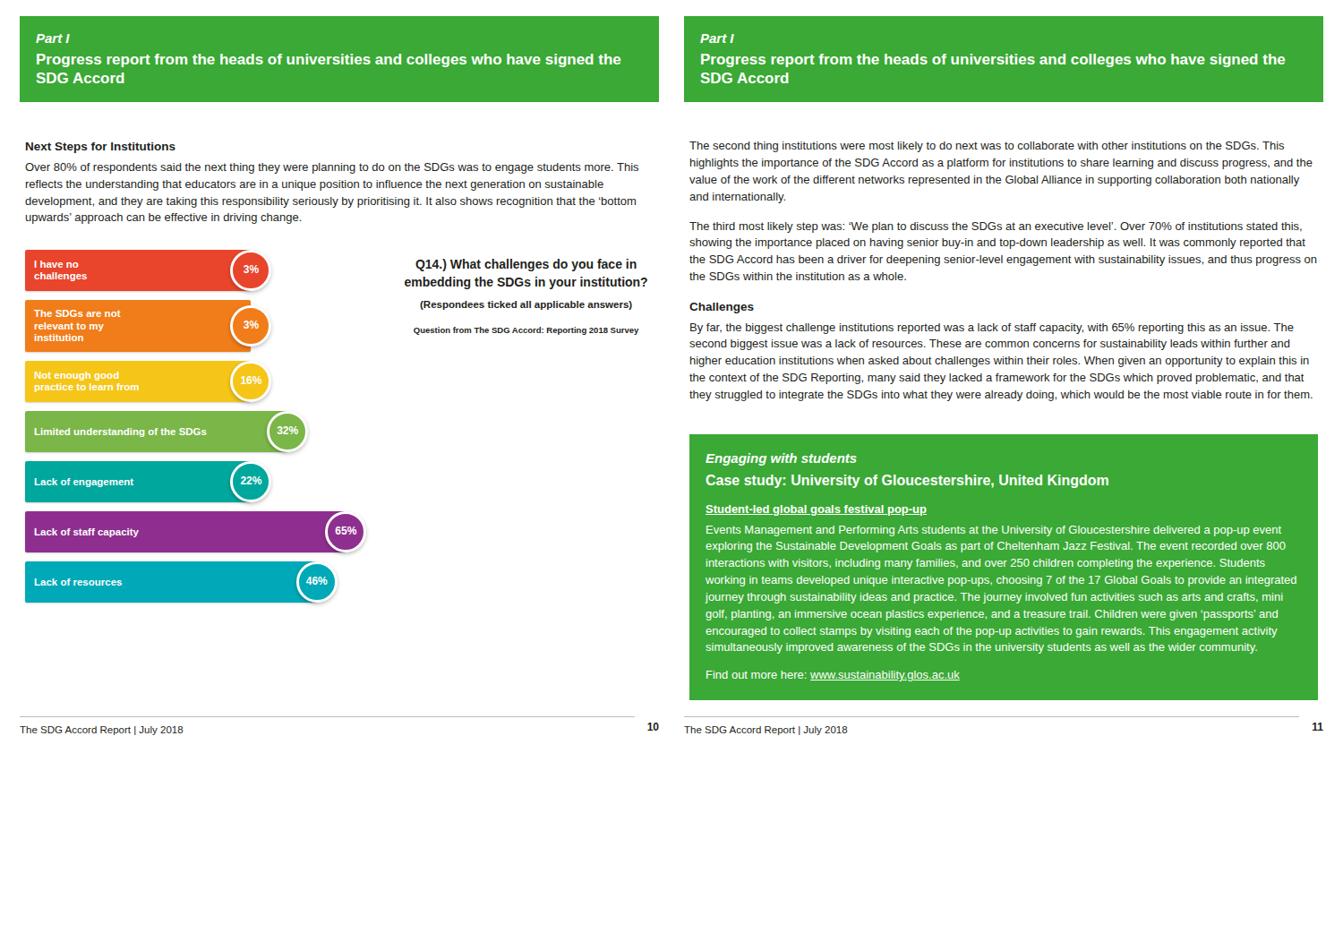Part I
Progress report from the heads of universities and colleges who have signed the SDG Accord
Next Steps for Institutions
Over 80% of respondents said the next thing they were planning to do on the SDGs was to engage students more. This reflects the understanding that educators are in a unique position to influence the next generation on sustainable development, and they are taking this responsibility seriously by prioritising it. It also shows recognition that the ‘bottom upwards’ approach can be effective in driving change.
I have no
challenges
3%
The SDGs are not
relevant to my
institution
3%
Not enough good
practice to learn from
16%
Limited understanding of the SDGs
32%
Lack of engagement
22%
Lack of staff capacity
65%
Lack of resources
46%
Q14.) What challenges do you face in embedding the SDGs in your institution?
(Respondees ticked all applicable answers)
Question from The SDG Accord: Reporting 2018 Survey
The SDG Accord Report | July 2018
10
Part I
Progress report from the heads of universities and colleges who have signed the SDG Accord
The second thing institutions were most likely to do next was to collaborate with other institutions on the SDGs. This highlights the importance of the SDG Accord as a platform for institutions to share learning and discuss progress, and the value of the work of the different networks represented in the Global Alliance in supporting collaboration both nationally and internationally.
The third most likely step was: ‘We plan to discuss the SDGs at an executive level’. Over 70% of institutions stated this, showing the importance placed on having senior buy-in and top-down leadership as well. It was commonly reported that the SDG Accord has been a driver for deepening senior-level engagement with sustainability issues, and thus progress on the SDGs within the institution as a whole.
Challenges
By far, the biggest challenge institutions reported was a lack of staff capacity, with 65% reporting this as an issue. The second biggest issue was a lack of resources. These are common concerns for sustainability leads within further and higher education institutions when asked about challenges within their roles. When given an opportunity to explain this in the context of the SDG Reporting, many said they lacked a framework for the SDGs which proved problematic, and that they struggled to integrate the SDGs into what they were already doing, which would be the most viable route in for them.
Engaging with students
Case study: University of Gloucestershire, United Kingdom
Student-led global goals festival pop-up
Events Management and Performing Arts students at the University of Gloucestershire delivered a pop-up event exploring the Sustainable Development Goals as part of Cheltenham Jazz Festival. The event recorded over 800 interactions with visitors, including many families, and over 250 children completing the experience. Students working in teams developed unique interactive pop-ups, choosing 7 of the 17 Global Goals to provide an integrated journey through sustainability ideas and practice. The journey involved fun activities such as arts and crafts, mini golf, planting, an immersive ocean plastics experience, and a treasure trail. Children were given ‘passports’ and encouraged to collect stamps by visiting each of the pop-up activities to gain rewards. This engagement activity simultaneously improved awareness of the SDGs in the university students as well as the wider community.
Find out more here: www.sustainability.glos.ac.uk
The SDG Accord Report | July 2018
11